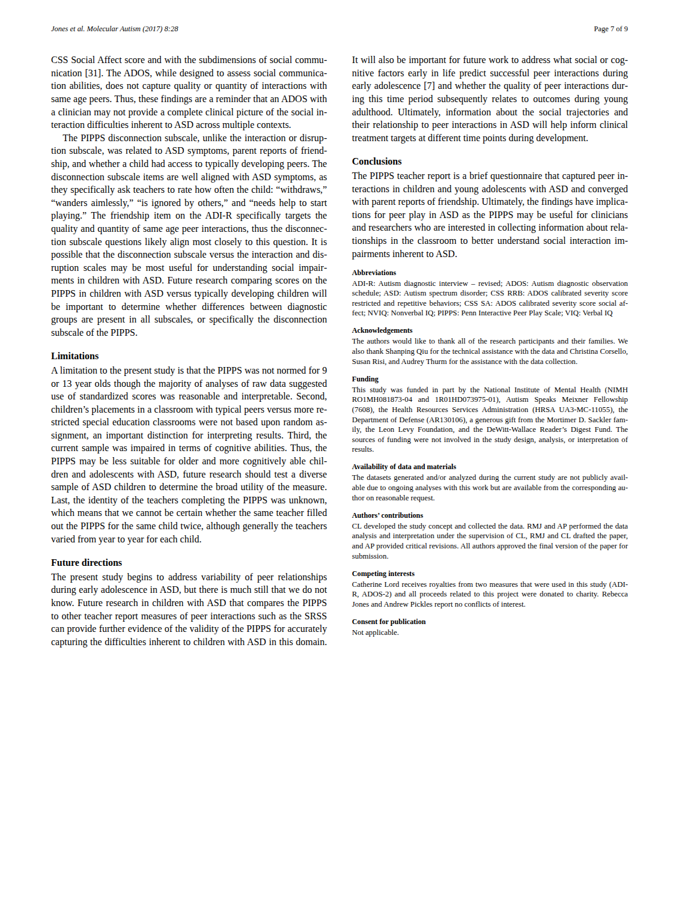Jones et al. Molecular Autism (2017) 8:28
Page 7 of 9
CSS Social Affect score and with the subdimensions of social communication [31]. The ADOS, while designed to assess social communication abilities, does not capture quality or quantity of interactions with same age peers. Thus, these findings are a reminder that an ADOS with a clinician may not provide a complete clinical picture of the social interaction difficulties inherent to ASD across multiple contexts.
The PIPPS disconnection subscale, unlike the interaction or disruption subscale, was related to ASD symptoms, parent reports of friendship, and whether a child had access to typically developing peers. The disconnection subscale items are well aligned with ASD symptoms, as they specifically ask teachers to rate how often the child: “withdraws,” “wanders aimlessly,” “is ignored by others,” and “needs help to start playing.” The friendship item on the ADI-R specifically targets the quality and quantity of same age peer interactions, thus the disconnection subscale questions likely align most closely to this question. It is possible that the disconnection subscale versus the interaction and disruption scales may be most useful for understanding social impairments in children with ASD. Future research comparing scores on the PIPPS in children with ASD versus typically developing children will be important to determine whether differences between diagnostic groups are present in all subscales, or specifically the disconnection subscale of the PIPPS.
Limitations
A limitation to the present study is that the PIPPS was not normed for 9 or 13 year olds though the majority of analyses of raw data suggested use of standardized scores was reasonable and interpretable. Second, children’s placements in a classroom with typical peers versus more restricted special education classrooms were not based upon random assignment, an important distinction for interpreting results. Third, the current sample was impaired in terms of cognitive abilities. Thus, the PIPPS may be less suitable for older and more cognitively able children and adolescents with ASD, future research should test a diverse sample of ASD children to determine the broad utility of the measure. Last, the identity of the teachers completing the PIPPS was unknown, which means that we cannot be certain whether the same teacher filled out the PIPPS for the same child twice, although generally the teachers varied from year to year for each child.
Future directions
The present study begins to address variability of peer relationships during early adolescence in ASD, but there is much still that we do not know. Future research in children with ASD that compares the PIPPS to other teacher report measures of peer interactions such as the SRSS can provide further evidence of the validity of the PIPPS for accurately capturing the difficulties inherent to children with ASD in this domain. It will also be important for future work to address what social or cognitive factors early in life predict successful peer interactions during early adolescence [7] and whether the quality of peer interactions during this time period subsequently relates to outcomes during young adulthood. Ultimately, information about the social trajectories and their relationship to peer interactions in ASD will help inform clinical treatment targets at different time points during development.
Conclusions
The PIPPS teacher report is a brief questionnaire that captured peer interactions in children and young adolescents with ASD and converged with parent reports of friendship. Ultimately, the findings have implications for peer play in ASD as the PIPPS may be useful for clinicians and researchers who are interested in collecting information about relationships in the classroom to better understand social interaction impairments inherent to ASD.
Abbreviations
ADI-R: Autism diagnostic interview – revised; ADOS: Autism diagnostic observation schedule; ASD: Autism spectrum disorder; CSS RRB: ADOS calibrated severity score restricted and repetitive behaviors; CSS SA: ADOS calibrated severity score social affect; NVIQ: Nonverbal IQ; PIPPS: Penn Interactive Peer Play Scale; VIQ: Verbal IQ
Acknowledgements
The authors would like to thank all of the research participants and their families. We also thank Shanping Qiu for the technical assistance with the data and Christina Corsello, Susan Risi, and Audrey Thurm for the assistance with the data collection.
Funding
This study was funded in part by the National Institute of Mental Health (NIMH RO1MH081873-04 and 1R01HD073975-01), Autism Speaks Meixner Fellowship (7608), the Health Resources Services Administration (HRSA UA3-MC-11055), the Department of Defense (AR130106), a generous gift from the Mortimer D. Sackler family, the Leon Levy Foundation, and the DeWitt-Wallace Reader’s Digest Fund. The sources of funding were not involved in the study design, analysis, or interpretation of results.
Availability of data and materials
The datasets generated and/or analyzed during the current study are not publicly available due to ongoing analyses with this work but are available from the corresponding author on reasonable request.
Authors’ contributions
CL developed the study concept and collected the data. RMJ and AP performed the data analysis and interpretation under the supervision of CL, RMJ and CL drafted the paper, and AP provided critical revisions. All authors approved the final version of the paper for submission.
Competing interests
Catherine Lord receives royalties from two measures that were used in this study (ADI-R, ADOS-2) and all proceeds related to this project were donated to charity. Rebecca Jones and Andrew Pickles report no conflicts of interest.
Consent for publication
Not applicable.